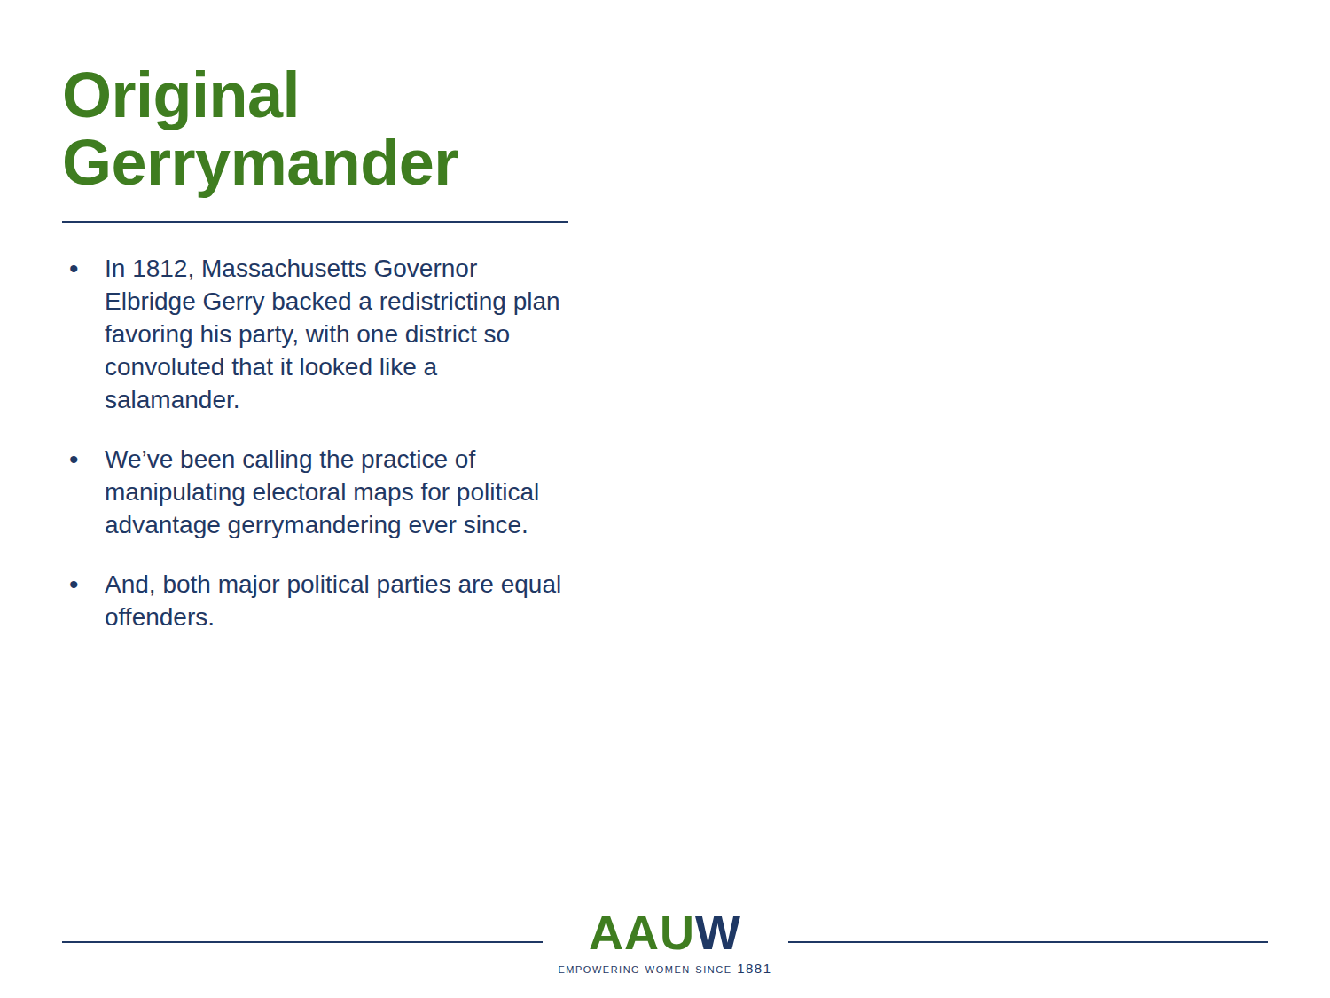Original Gerrymander
In 1812, Massachusetts Governor Elbridge Gerry backed a redistricting plan favoring his party, with one district so convoluted that it looked like a salamander.
We’ve been calling the practice of manipulating electoral maps for political advantage gerrymandering ever since.
And, both major political parties are equal offenders.
AAUW
empowering women since 1881